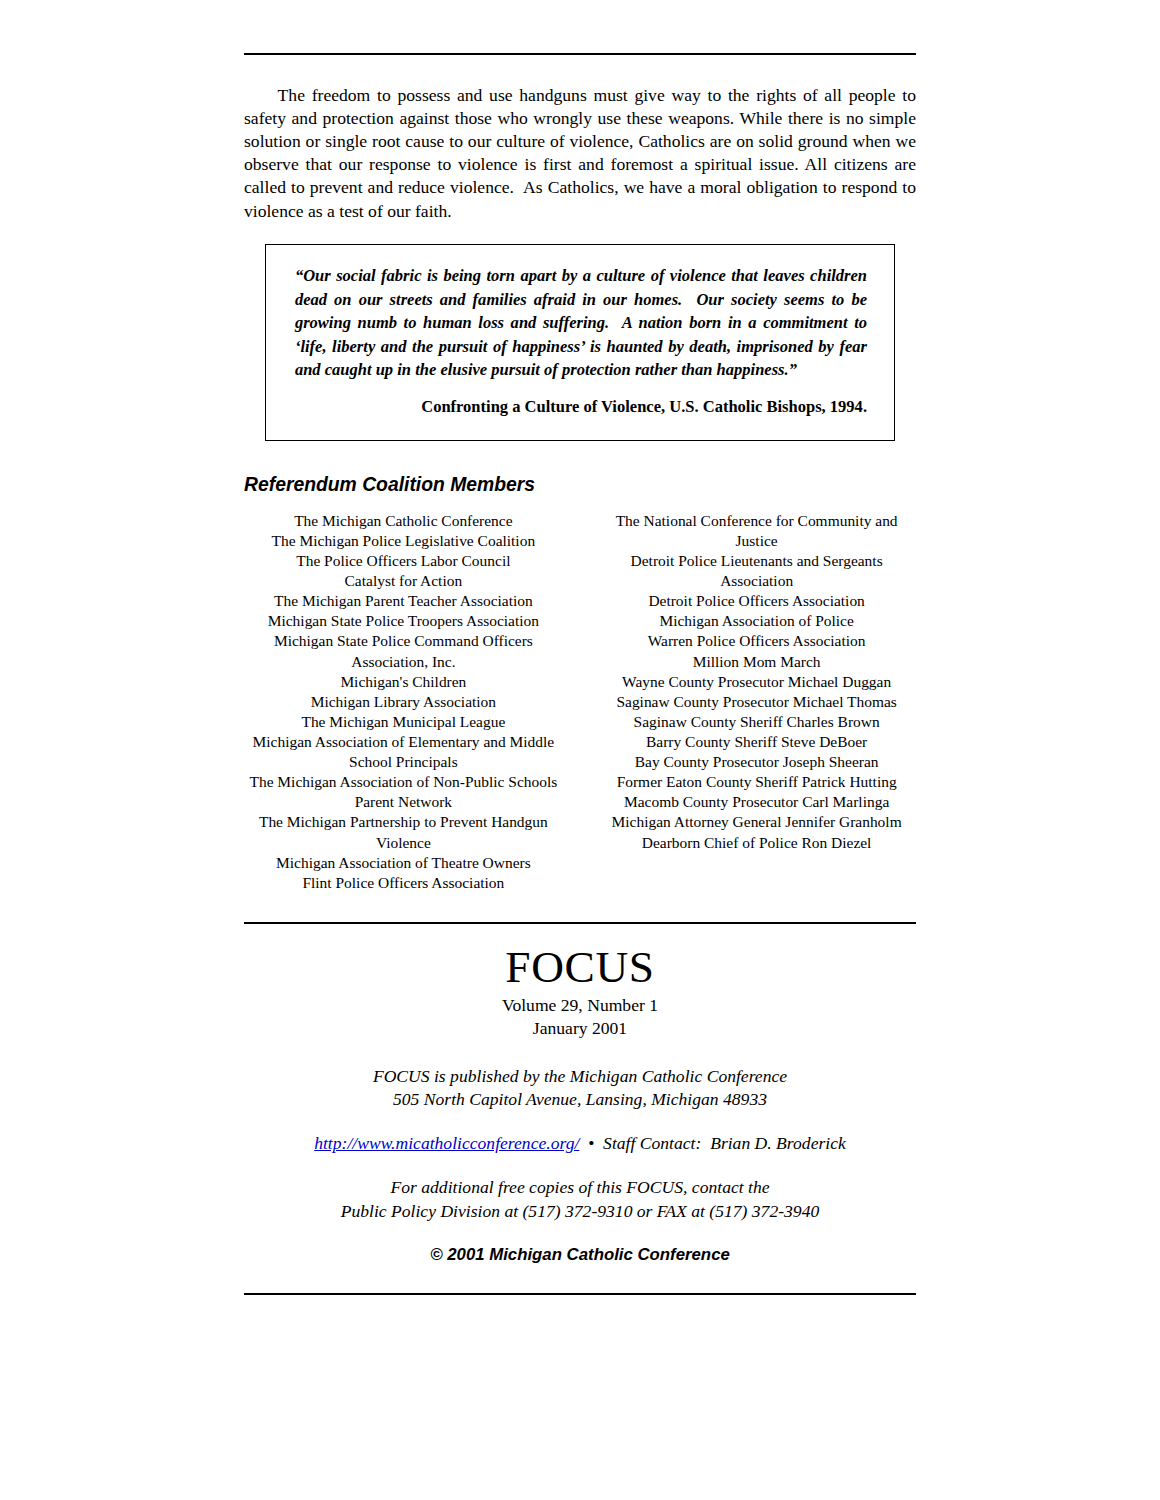The freedom to possess and use handguns must give way to the rights of all people to safety and protection against those who wrongly use these weapons. While there is no simple solution or single root cause to our culture of violence, Catholics are on solid ground when we observe that our response to violence is first and foremost a spiritual issue. All citizens are called to prevent and reduce violence. As Catholics, we have a moral obligation to respond to violence as a test of our faith.
“Our social fabric is being torn apart by a culture of violence that leaves children dead on our streets and families afraid in our homes. Our society seems to be growing numb to human loss and suffering. A nation born in a commitment to ‘life, liberty and the pursuit of happiness’ is haunted by death, imprisoned by fear and caught up in the elusive pursuit of protection rather than happiness.”
Confronting a Culture of Violence, U.S. Catholic Bishops, 1994.
Referendum Coalition Members
| The Michigan Catholic Conference The Michigan Police Legislative Coalition The Police Officers Labor Council Catalyst for Action The Michigan Parent Teacher Association Michigan State Police Troopers Association Michigan State Police Command Officers Association, Inc. Michigan's Children Michigan Library Association The Michigan Municipal League Michigan Association of Elementary and Middle School Principals The Michigan Association of Non-Public Schools Parent Network The Michigan Partnership to Prevent Handgun Violence Michigan Association of Theatre Owners Flint Police Officers Association | The National Conference for Community and Justice Detroit Police Lieutenants and Sergeants Association Detroit Police Officers Association Michigan Association of Police Warren Police Officers Association Million Mom March Wayne County Prosecutor Michael Duggan Saginaw County Prosecutor Michael Thomas Saginaw County Sheriff Charles Brown Barry County Sheriff Steve DeBoer Bay County Prosecutor Joseph Sheeran Former Eaton County Sheriff Patrick Hutting Macomb County Prosecutor Carl Marlinga Michigan Attorney General Jennifer Granholm Dearborn Chief of Police Ron Diezel |
FOCUS
Volume 29, Number 1
January 2001
FOCUS is published by the Michigan Catholic Conference
505 North Capitol Avenue, Lansing, Michigan 48933
http://www.micatholicconference.org/ • Staff Contact: Brian D. Broderick
For additional free copies of this FOCUS, contact the
Public Policy Division at (517) 372-9310 or FAX at (517) 372-3940
© 2001 Michigan Catholic Conference